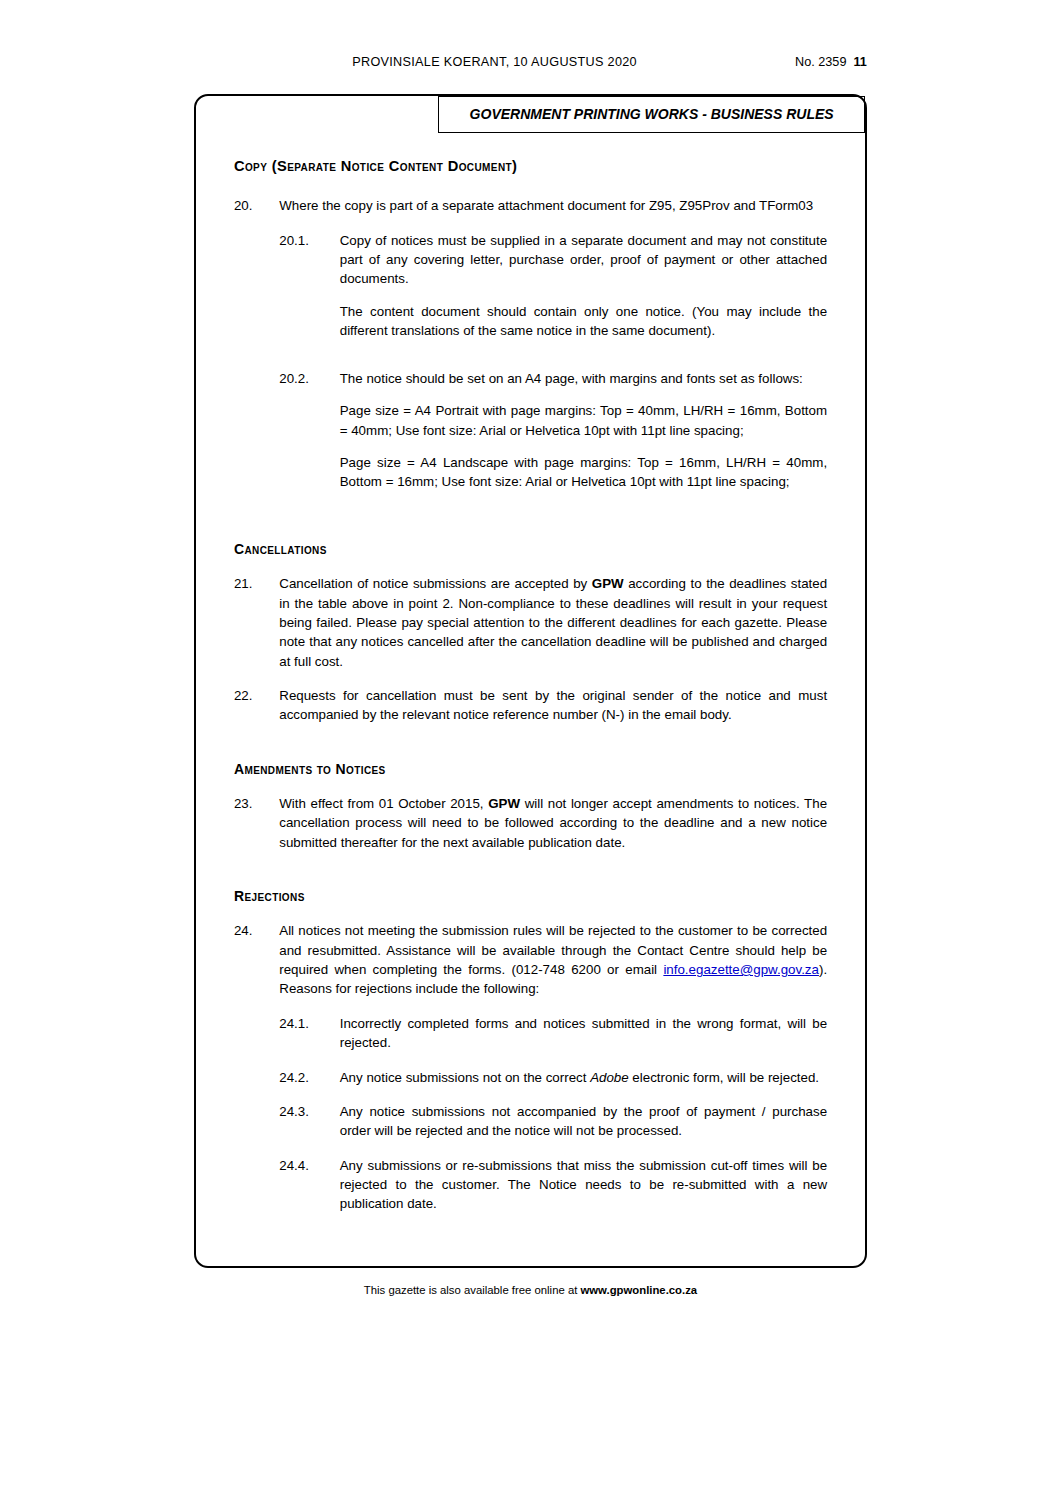PROVINSIALE KOERANT, 10 AUGUSTUS 2020
No. 2359 11
GOVERNMENT PRINTING WORKS - BUSINESS RULES
Copy (Separate Notice Content Document)
20.
Where the copy is part of a separate attachment document for Z95, Z95Prov and TForm03
20.1.
Copy of notices must be supplied in a separate document and may not constitute part of any covering letter, purchase order, proof of payment or other attached documents.
The content document should contain only one notice. (You may include the different translations of the same notice in the same document).
20.2.
The notice should be set on an A4 page, with margins and fonts set as follows:
Page size = A4 Portrait with page margins: Top = 40mm, LH/RH = 16mm, Bottom = 40mm; Use font size: Arial or Helvetica 10pt with 11pt line spacing;
Page size = A4 Landscape with page margins: Top = 16mm, LH/RH = 40mm, Bottom = 16mm; Use font size: Arial or Helvetica 10pt with 11pt line spacing;
Cancellations
21.
Cancellation of notice submissions are accepted by GPW according to the deadlines stated in the table above in point 2. Non-compliance to these deadlines will result in your request being failed. Please pay special attention to the different deadlines for each gazette. Please note that any notices cancelled after the cancellation deadline will be published and charged at full cost.
22.
Requests for cancellation must be sent by the original sender of the notice and must accompanied by the relevant notice reference number (N-) in the email body.
Amendments to Notices
23.
With effect from 01 October 2015, GPW will not longer accept amendments to notices. The cancellation process will need to be followed according to the deadline and a new notice submitted thereafter for the next available publication date.
Rejections
24.
All notices not meeting the submission rules will be rejected to the customer to be corrected and resubmitted. Assistance will be available through the Contact Centre should help be required when completing the forms. (012-748 6200 or email info.egazette@gpw.gov.za). Reasons for rejections include the following:
24.1.
Incorrectly completed forms and notices submitted in the wrong format, will be rejected.
24.2.
Any notice submissions not on the correct Adobe electronic form, will be rejected.
24.3.
Any notice submissions not accompanied by the proof of payment / purchase order will be rejected and the notice will not be processed.
24.4.
Any submissions or re-submissions that miss the submission cut-off times will be rejected to the customer. The Notice needs to be re-submitted with a new publication date.
This gazette is also available free online at www.gpwonline.co.za